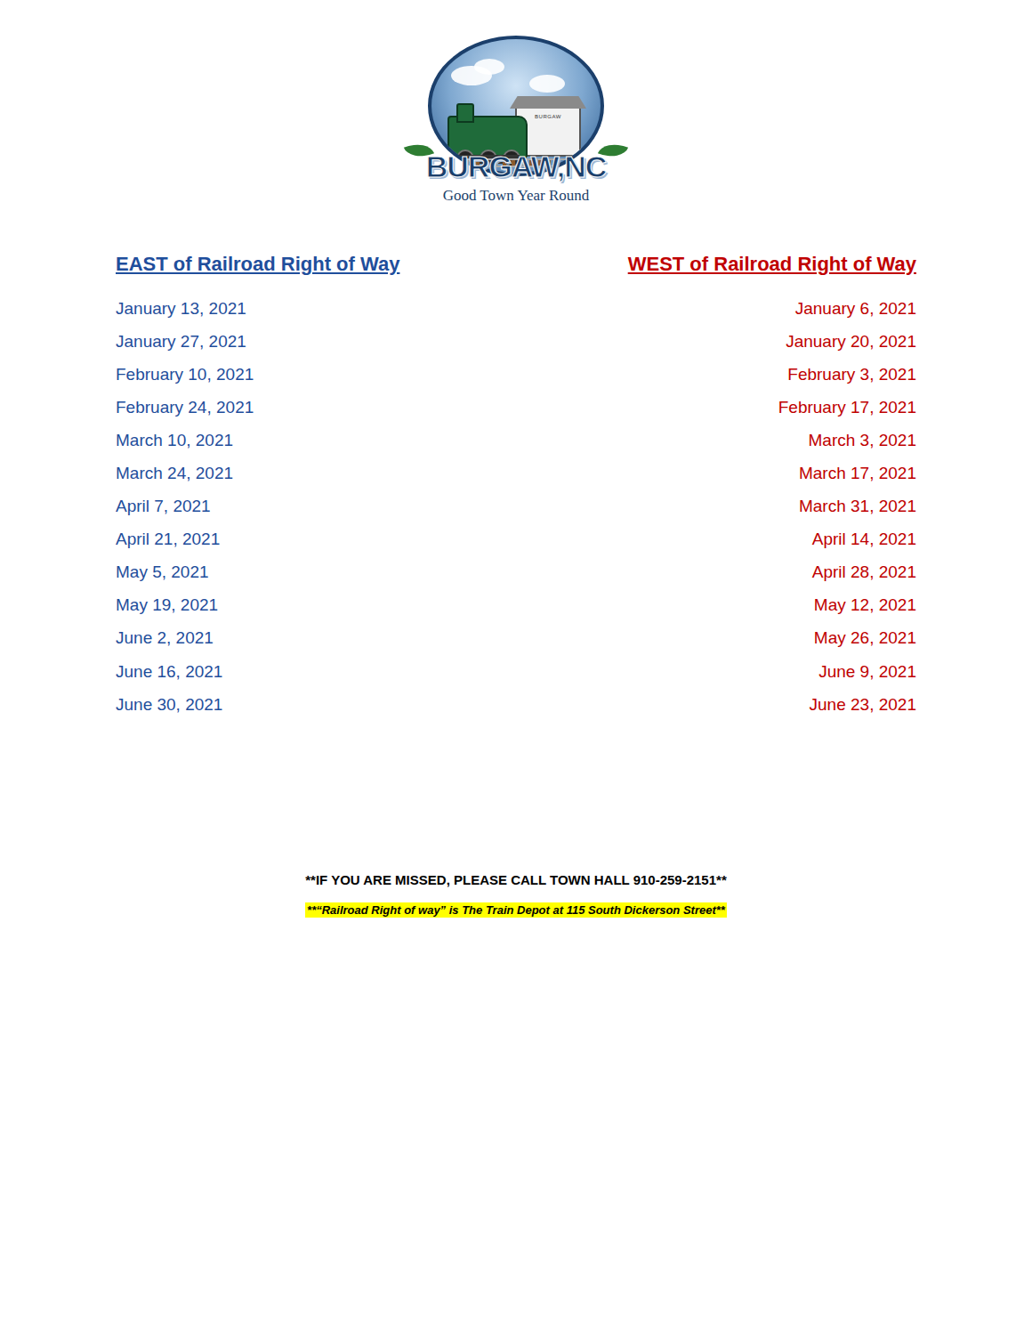BURGAW
BURGAW,NC
Good Town Year Round
EAST of Railroad Right of Way
January 13, 2021
January 27, 2021
February 10, 2021
February 24, 2021
March 10, 2021
March 24, 2021
April 7, 2021
April 21, 2021
May 5, 2021
May 19, 2021
June 2, 2021
June 16, 2021
June 30, 2021
WEST of Railroad Right of Way
January 6, 2021
January 20, 2021
February 3, 2021
February 17, 2021
March 3, 2021
March 17, 2021
March 31, 2021
April 14, 2021
April 28, 2021
May 12, 2021
May 26, 2021
June 9, 2021
June 23, 2021
**IF YOU ARE MISSED, PLEASE CALL TOWN HALL 910-259-2151**
**“Railroad Right of way” is The Train Depot at 115 South Dickerson Street**